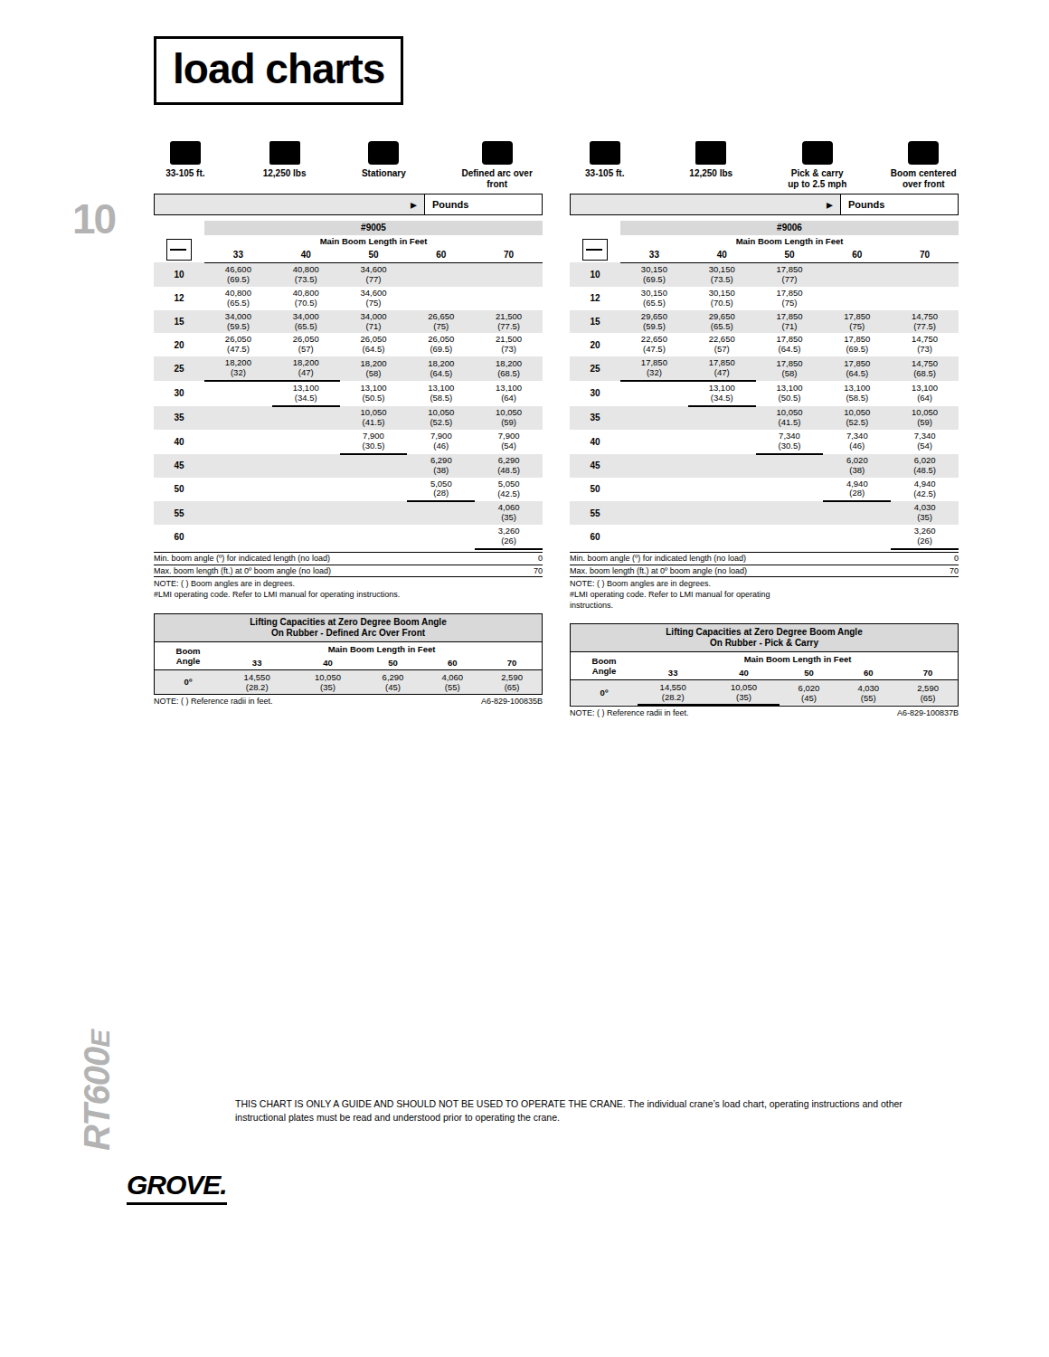load charts
10
33-105 ft.
12,250 lbs
Stationary
Defined arc over front
▸
Pounds
| | #9005 |
| Main Boom Length in Feet |
| 33 | 40 | 50 | 60 | 70 |
| 10 | 46,600 (69.5) | 40,800 (73.5) | 34,600 (77) | | |
| 12 | 40,800 (65.5) | 40,800 (70.5) | 34,600 (75) | | |
| 15 | 34,000 (59.5) | 34,000 (65.5) | 34,000 (71) | 26,650 (75) | 21,500 (77.5) |
| 20 | 26,050 (47.5) | 26,050 (57) | 26,050 (64.5) | 26,050 (69.5) | 21,500 (73) |
| 25 | 18,200 (32) | 18,200 (47) | 18,200 (58) | 18,200 (64.5) | 18,200 (68.5) |
| 30 | | 13,100 (34.5) | 13,100 (50.5) | 13,100 (58.5) | 13,100 (64) |
| 35 | | | 10,050 (41.5) | 10,050 (52.5) | 10,050 (59) |
| 40 | | | 7,900 (30.5) | 7,900 (46) | 7,900 (54) |
| 45 | | | | 6,290 (38) | 6,290 (48.5) |
| 50 | | | | 5,050 (28) | 5,050 (42.5) |
| 55 | | | | | 4,060 (35) |
| 60 | | | | | 3,260 (26) |
Min. boom angle (º) for indicated length (no load) 0
Max. boom length (ft.) at 0º boom angle (no load) 70
NOTE: ( ) Boom angles are in degrees.
#LMI operating code. Refer to LMI manual for operating instructions.
Lifting Capacities at Zero Degree Boom Angle
On Rubber - Defined Arc Over Front
| Boom Angle | Main Boom Length in Feet |
| 33 | 40 | 50 | 60 | 70 |
| 0º | 14,550 (28.2) | 10,050 (35) | 6,290 (45) | 4,060 (55) | 2,590 (65) |
NOTE: ( ) Reference radii in feet. A6-829-100835B
33-105 ft.
12,250 lbs
Pick & carry
up to 2.5 mph
Boom centered
over front
▸
Pounds
| | #9006 |
| Main Boom Length in Feet |
| 33 | 40 | 50 | 60 | 70 |
| 10 | 30,150 (69.5) | 30,150 (73.5) | 17,850 (77) | | |
| 12 | 30,150 (65.5) | 30,150 (70.5) | 17,850 (75) | | |
| 15 | 29,650 (59.5) | 29,650 (65.5) | 17,850 (71) | 17,850 (75) | 14,750 (77.5) |
| 20 | 22,650 (47.5) | 22,650 (57) | 17,850 (64.5) | 17,850 (69.5) | 14,750 (73) |
| 25 | 17,850 (32) | 17,850 (47) | 17,850 (58) | 17,850 (64.5) | 14,750 (68.5) |
| 30 | | 13,100 (34.5) | 13,100 (50.5) | 13,100 (58.5) | 13,100 (64) |
| 35 | | | 10,050 (41.5) | 10,050 (52.5) | 10,050 (59) |
| 40 | | | 7,340 (30.5) | 7,340 (46) | 7,340 (54) |
| 45 | | | | 6,020 (38) | 6,020 (48.5) |
| 50 | | | | 4,940 (28) | 4,940 (42.5) |
| 55 | | | | | 4,030 (35) |
| 60 | | | | | 3,260 (26) |
Min. boom angle (º) for indicated length (no load) 0
Max. boom length (ft.) at 0º boom angle (no load) 70
NOTE: ( ) Boom angles are in degrees.
#LMI operating code. Refer to LMI manual for operating
instructions.
Lifting Capacities at Zero Degree Boom Angle
On Rubber - Pick & Carry
| Boom Angle | Main Boom Length in Feet |
| 33 | 40 | 50 | 60 | 70 |
| 0º | 14,550 (28.2) | 10,050 (35) | 6,020 (45) | 4,030 (55) | 2,590 (65) |
NOTE: ( ) Reference radii in feet. A6-829-100837B
RT600E
THIS CHART IS ONLY A GUIDE AND SHOULD NOT BE USED TO OPERATE THE CRANE. The individual crane’s load chart, operating instructions and other instructional plates must be read and understood prior to operating the crane.
GROVE.